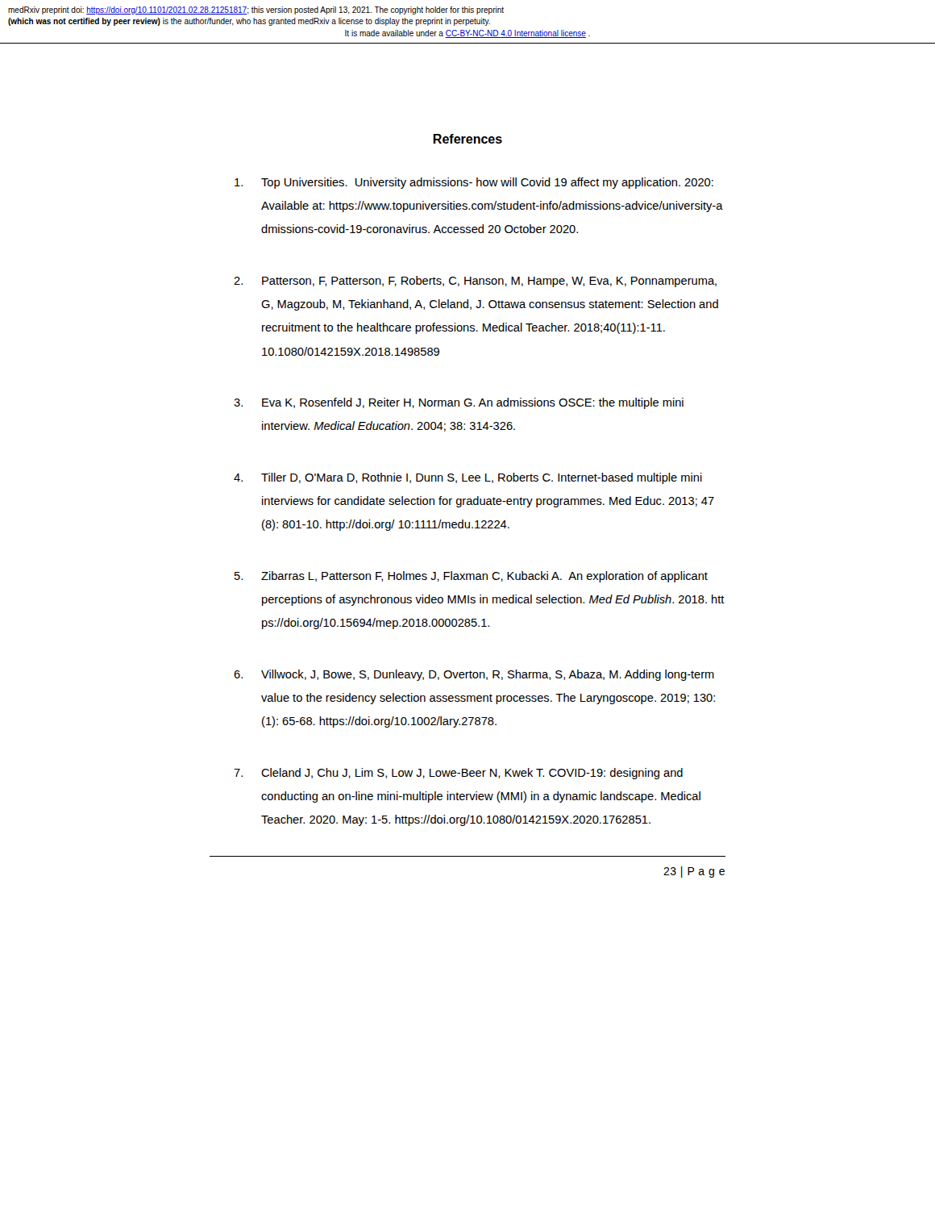medRxiv preprint doi: https://doi.org/10.1101/2021.02.28.21251817; this version posted April 13, 2021. The copyright holder for this preprint
(which was not certified by peer review) is the author/funder, who has granted medRxiv a license to display the preprint in perpetuity.
It is made available under a CC-BY-NC-ND 4.0 International license .
References
Top Universities. University admissions- how will Covid 19 affect my application. 2020: Available at: https://www.topuniversities.com/student-info/admissions-advice/university-admissions-covid-19-coronavirus. Accessed 20 October 2020.
Patterson, F, Patterson, F, Roberts, C, Hanson, M, Hampe, W, Eva, K, Ponnamperuma, G, Magzoub, M, Tekianhand, A, Cleland, J. Ottawa consensus statement: Selection and recruitment to the healthcare professions. Medical Teacher. 2018;40(11):1-11. 10.1080/0142159X.2018.1498589
Eva K, Rosenfeld J, Reiter H, Norman G. An admissions OSCE: the multiple mini interview. Medical Education. 2004; 38: 314-326.
Tiller D, O'Mara D, Rothnie I, Dunn S, Lee L, Roberts C. Internet-based multiple mini interviews for candidate selection for graduate-entry programmes. Med Educ. 2013; 47 (8): 801-10. http://doi.org/ 10:1111/medu.12224.
Zibarras L, Patterson F, Holmes J, Flaxman C, Kubacki A. An exploration of applicant perceptions of asynchronous video MMIs in medical selection. Med Ed Publish. 2018. https://doi.org/10.15694/mep.2018.0000285.1.
Villwock, J, Bowe, S, Dunleavy, D, Overton, R, Sharma, S, Abaza, M. Adding long-term value to the residency selection assessment processes. The Laryngoscope. 2019; 130: (1): 65-68. https://doi.org/10.1002/lary.27878.
Cleland J, Chu J, Lim S, Low J, Lowe-Beer N, Kwek T. COVID-19: designing and conducting an on-line mini-multiple interview (MMI) in a dynamic landscape. Medical Teacher. 2020. May: 1-5. https://doi.org/10.1080/0142159X.2020.1762851.
23 | P a g e